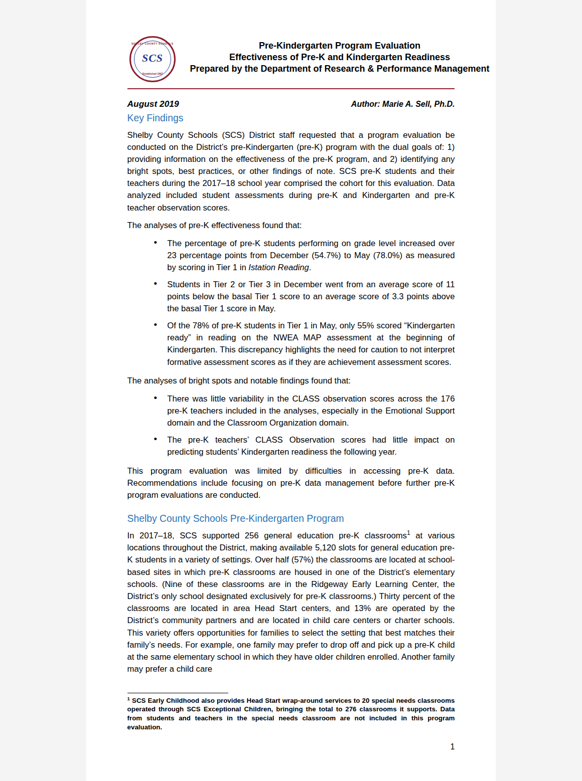Shelby County Schools
SCS
Established 1867
Pre-Kindergarten Program Evaluation
Effectiveness of Pre-K and Kindergarten Readiness
Prepared by the Department of Research & Performance Management
August 2019 Author: Marie A. Sell, Ph.D.
Key Findings
Shelby County Schools (SCS) District staff requested that a program evaluation be conducted on the District’s pre-Kindergarten (pre-K) program with the dual goals of: 1) providing information on the effectiveness of the pre-K program, and 2) identifying any bright spots, best practices, or other findings of note. SCS pre-K students and their teachers during the 2017–18 school year comprised the cohort for this evaluation. Data analyzed included student assessments during pre-K and Kindergarten and pre-K teacher observation scores.
The analyses of pre-K effectiveness found that:
The percentage of pre-K students performing on grade level increased over 23 percentage points from December (54.7%) to May (78.0%) as measured by scoring in Tier 1 in Istation Reading.
Students in Tier 2 or Tier 3 in December went from an average score of 11 points below the basal Tier 1 score to an average score of 3.3 points above the basal Tier 1 score in May.
Of the 78% of pre-K students in Tier 1 in May, only 55% scored “Kindergarten ready” in reading on the NWEA MAP assessment at the beginning of Kindergarten. This discrepancy highlights the need for caution to not interpret formative assessment scores as if they are achievement assessment scores.
The analyses of bright spots and notable findings found that:
There was little variability in the CLASS observation scores across the 176 pre-K teachers included in the analyses, especially in the Emotional Support domain and the Classroom Organization domain.
The pre-K teachers’ CLASS Observation scores had little impact on predicting students’ Kindergarten readiness the following year.
This program evaluation was limited by difficulties in accessing pre-K data. Recommendations include focusing on pre-K data management before further pre-K program evaluations are conducted.
Shelby County Schools Pre-Kindergarten Program
In 2017–18, SCS supported 256 general education pre-K classrooms1 at various locations throughout the District, making available 5,120 slots for general education pre-K students in a variety of settings. Over half (57%) the classrooms are located at school-based sites in which pre-K classrooms are housed in one of the District’s elementary schools. (Nine of these classrooms are in the Ridgeway Early Learning Center, the District’s only school designated exclusively for pre-K classrooms.) Thirty percent of the classrooms are located in area Head Start centers, and 13% are operated by the District’s community partners and are located in child care centers or charter schools. This variety offers opportunities for families to select the setting that best matches their family’s needs. For example, one family may prefer to drop off and pick up a pre-K child at the same elementary school in which they have older children enrolled. Another family may prefer a child care
1 SCS Early Childhood also provides Head Start wrap-around services to 20 special needs classrooms operated through SCS Exceptional Children, bringing the total to 276 classrooms it supports. Data from students and teachers in the special needs classroom are not included in this program evaluation.
1